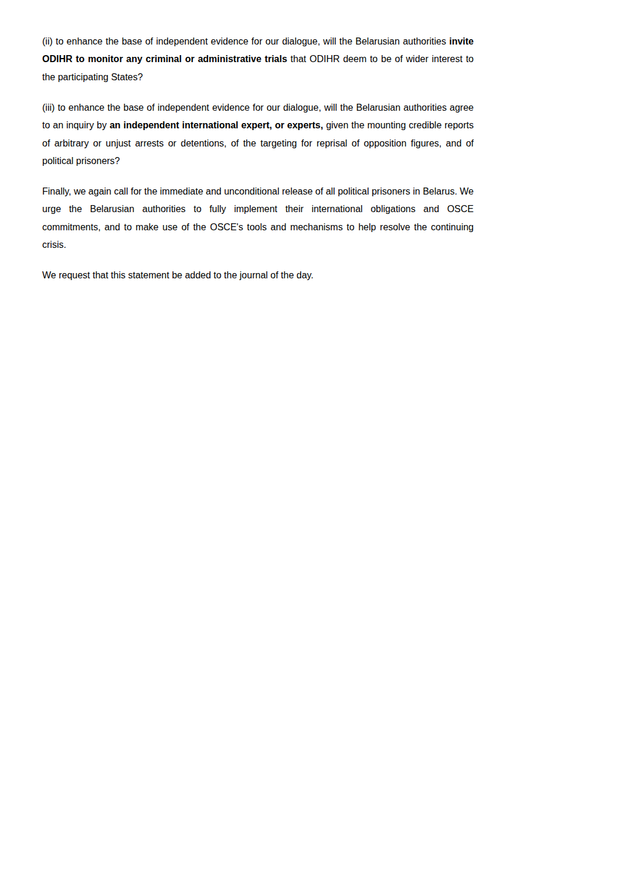(ii) to enhance the base of independent evidence for our dialogue, will the Belarusian authorities invite ODIHR to monitor any criminal or administrative trials that ODIHR deem to be of wider interest to the participating States?
(iii) to enhance the base of independent evidence for our dialogue, will the Belarusian authorities agree to an inquiry by an independent international expert, or experts, given the mounting credible reports of arbitrary or unjust arrests or detentions, of the targeting for reprisal of opposition figures, and of political prisoners?
Finally, we again call for the immediate and unconditional release of all political prisoners in Belarus. We urge the Belarusian authorities to fully implement their international obligations and OSCE commitments, and to make use of the OSCE's tools and mechanisms to help resolve the continuing crisis.
We request that this statement be added to the journal of the day.